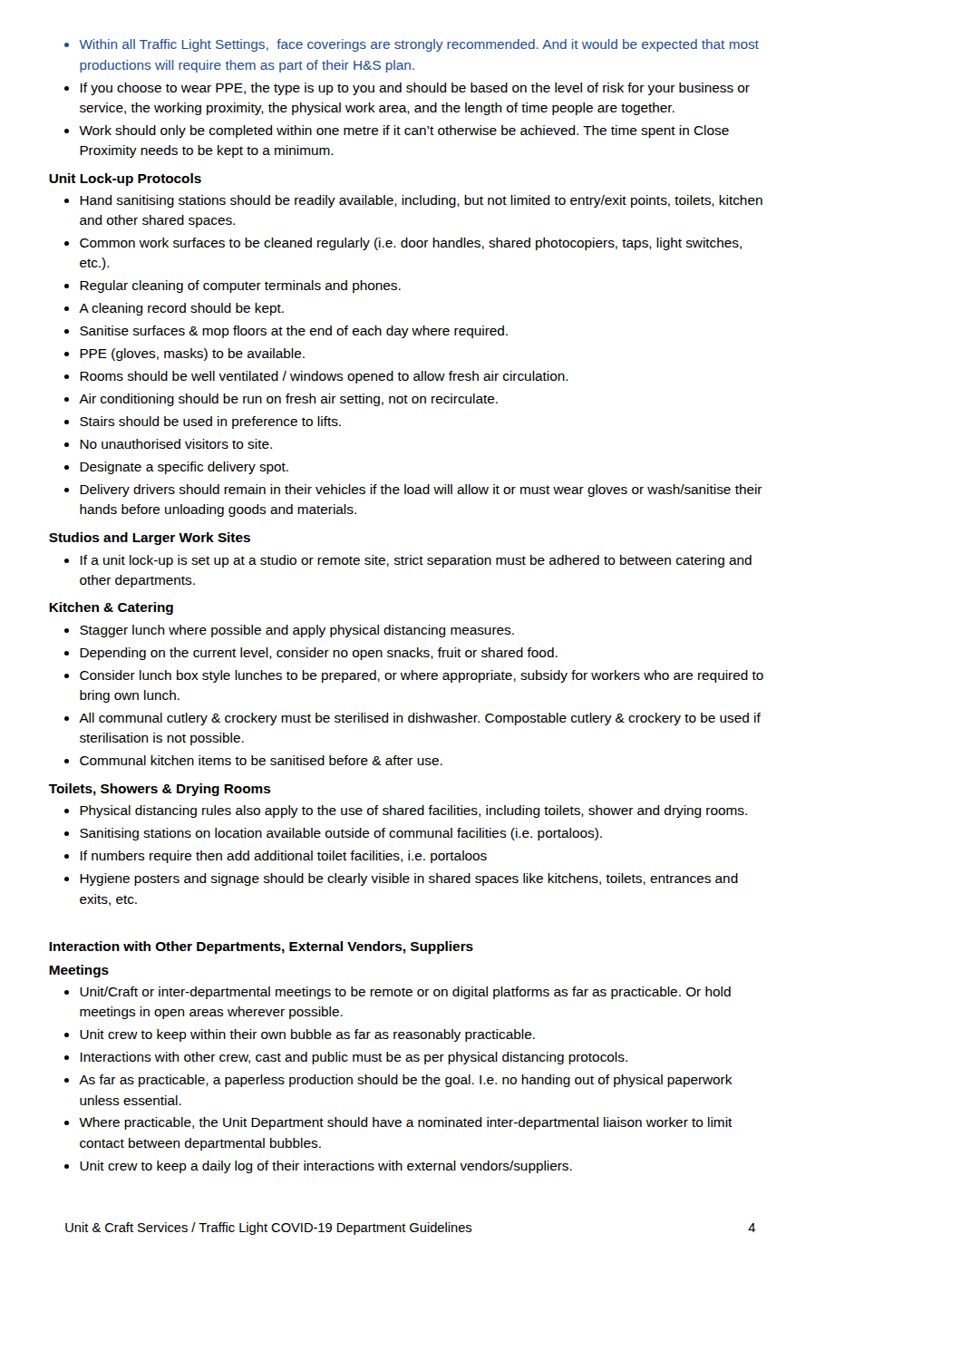Within all Traffic Light Settings, face coverings are strongly recommended. And it would be expected that most productions will require them as part of their H&S plan.
If you choose to wear PPE, the type is up to you and should be based on the level of risk for your business or service, the working proximity, the physical work area, and the length of time people are together.
Work should only be completed within one metre if it can’t otherwise be achieved. The time spent in Close Proximity needs to be kept to a minimum.
Unit Lock-up Protocols
Hand sanitising stations should be readily available, including, but not limited to entry/exit points, toilets, kitchen and other shared spaces.
Common work surfaces to be cleaned regularly (i.e. door handles, shared photocopiers, taps, light switches, etc.).
Regular cleaning of computer terminals and phones.
A cleaning record should be kept.
Sanitise surfaces & mop floors at the end of each day where required.
PPE (gloves, masks) to be available.
Rooms should be well ventilated / windows opened to allow fresh air circulation.
Air conditioning should be run on fresh air setting, not on recirculate.
Stairs should be used in preference to lifts.
No unauthorised visitors to site.
Designate a specific delivery spot.
Delivery drivers should remain in their vehicles if the load will allow it or must wear gloves or wash/sanitise their hands before unloading goods and materials.
Studios and Larger Work Sites
If a unit lock-up is set up at a studio or remote site, strict separation must be adhered to between catering and other departments.
Kitchen & Catering
Stagger lunch where possible and apply physical distancing measures.
Depending on the current level, consider no open snacks, fruit or shared food.
Consider lunch box style lunches to be prepared, or where appropriate, subsidy for workers who are required to bring own lunch.
All communal cutlery & crockery must be sterilised in dishwasher. Compostable cutlery & crockery to be used if sterilisation is not possible.
Communal kitchen items to be sanitised before & after use.
Toilets, Showers & Drying Rooms
Physical distancing rules also apply to the use of shared facilities, including toilets, shower and drying rooms.
Sanitising stations on location available outside of communal facilities (i.e. portaloos).
If numbers require then add additional toilet facilities, i.e. portaloos
Hygiene posters and signage should be clearly visible in shared spaces like kitchens, toilets, entrances and exits, etc.
Interaction with Other Departments, External Vendors, Suppliers
Meetings
Unit/Craft or inter-departmental meetings to be remote or on digital platforms as far as practicable. Or hold meetings in open areas wherever possible.
Unit crew to keep within their own bubble as far as reasonably practicable.
Interactions with other crew, cast and public must be as per physical distancing protocols.
As far as practicable, a paperless production should be the goal. I.e. no handing out of physical paperwork unless essential.
Where practicable, the Unit Department should have a nominated inter-departmental liaison worker to limit contact between departmental bubbles.
Unit crew to keep a daily log of their interactions with external vendors/suppliers.
Unit & Craft Services / Traffic Light COVID-19 Department Guidelines 4